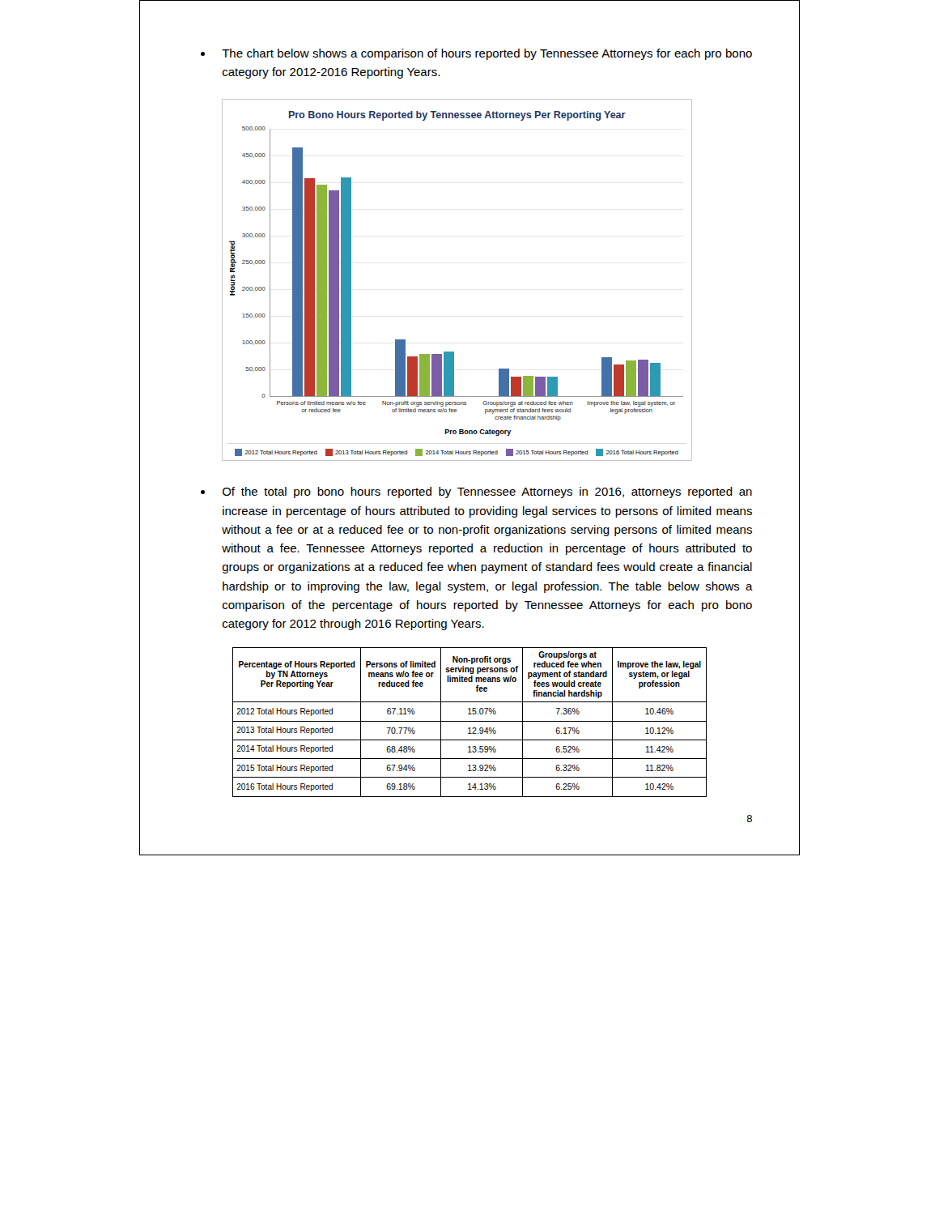The chart below shows a comparison of hours reported by Tennessee Attorneys for each pro bono category for 2012-2016 Reporting Years.
Pro Bono Hours Reported by Tennessee Attorneys Per Reporting Year
Hours Reported
500,000
450,000
400,000
350,000
300,000
250,000
200,000
150,000
100,000
50,000
0
Persons of limited means w/o fee or reduced fee
Non-profit orgs serving persons of limited means w/o fee
Groups/orgs at reduced fee when payment of standard fees would create financial hardship
Improve the law, legal system, or legal profession
Pro Bono Category
2012 Total Hours Reported 2013 Total Hours Reported 2014 Total Hours Reported 2015 Total Hours Reported 2016 Total Hours Reported
Of the total pro bono hours reported by Tennessee Attorneys in 2016, attorneys reported an increase in percentage of hours attributed to providing legal services to persons of limited means without a fee or at a reduced fee or to non-profit organizations serving persons of limited means without a fee. Tennessee Attorneys reported a reduction in percentage of hours attributed to groups or organizations at a reduced fee when payment of standard fees would create a financial hardship or to improving the law, legal system, or legal profession. The table below shows a comparison of the percentage of hours reported by Tennessee Attorneys for each pro bono category for 2012 through 2016 Reporting Years.
| Percentage of Hours Reported by TN Attorneys Per Reporting Year | Persons of limited means w/o fee or reduced fee | Non-profit orgs serving persons of limited means w/o fee | Groups/orgs at reduced fee when payment of standard fees would create financial hardship | Improve the law, legal system, or legal profession |
| --- | --- | --- | --- | --- |
| 2012 Total Hours Reported | 67.11% | 15.07% | 7.36% | 10.46% |
| 2013 Total Hours Reported | 70.77% | 12.94% | 6.17% | 10.12% |
| 2014 Total Hours Reported | 68.48% | 13.59% | 6.52% | 11.42% |
| 2015 Total Hours Reported | 67.94% | 13.92% | 6.32% | 11.82% |
| 2016 Total Hours Reported | 69.18% | 14.13% | 6.25% | 10.42% |
8